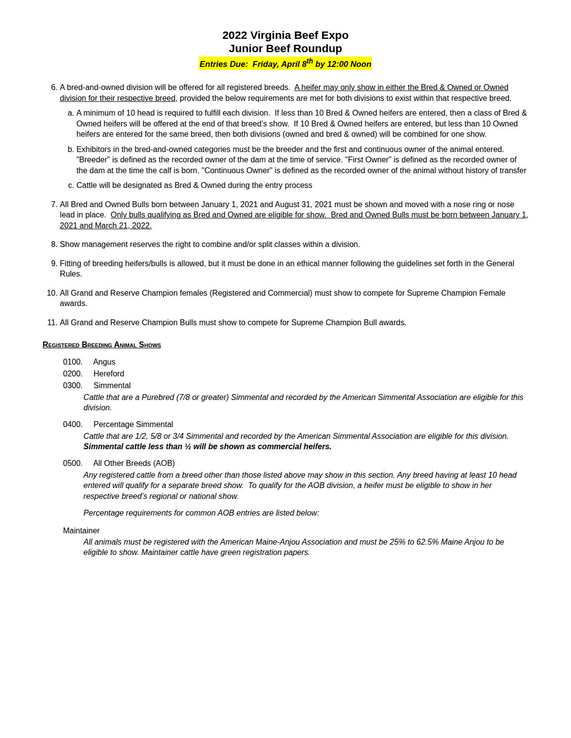2022 Virginia Beef Expo
Junior Beef Roundup
Entries Due: Friday, April 8th by 12:00 Noon
A bred-and-owned division will be offered for all registered breeds. A heifer may only show in either the Bred & Owned or Owned division for their respective breed, provided the below requirements are met for both divisions to exist within that respective breed.
A minimum of 10 head is required to fulfill each division. If less than 10 Bred & Owned heifers are entered, then a class of Bred & Owned heifers will be offered at the end of that breed’s show. If 10 Bred & Owned heifers are entered, but less than 10 Owned heifers are entered for the same breed, then both divisions (owned and bred & owned) will be combined for one show.
Exhibitors in the bred-and-owned categories must be the breeder and the first and continuous owner of the animal entered. "Breeder" is defined as the recorded owner of the dam at the time of service. "First Owner" is defined as the recorded owner of the dam at the time the calf is born. "Continuous Owner" is defined as the recorded owner of the animal without history of transfer
Cattle will be designated as Bred & Owned during the entry process
All Bred and Owned Bulls born between January 1, 2021 and August 31, 2021 must be shown and moved with a nose ring or nose lead in place. Only bulls qualifying as Bred and Owned are eligible for show. Bred and Owned Bulls must be born between January 1, 2021 and March 21, 2022.
Show management reserves the right to combine and/or split classes within a division.
Fitting of breeding heifers/bulls is allowed, but it must be done in an ethical manner following the guidelines set forth in the General Rules.
All Grand and Reserve Champion females (Registered and Commercial) must show to compete for Supreme Champion Female awards.
All Grand and Reserve Champion Bulls must show to compete for Supreme Champion Bull awards.
Registered Breeding Animal Shows
0100. Angus
0200. Hereford
0300. Simmental
Cattle that are a Purebred (7/8 or greater) Simmental and recorded by the American Simmental Association are eligible for this division.
0400. Percentage Simmental
Cattle that are 1/2, 5/8 or 3/4 Simmental and recorded by the American Simmental Association are eligible for this division. Simmental cattle less than ½ will be shown as commercial heifers.
0500. All Other Breeds (AOB)
Any registered cattle from a breed other than those listed above may show in this section. Any breed having at least 10 head entered will qualify for a separate breed show. To qualify for the AOB division, a heifer must be eligible to show in her respective breed’s regional or national show.
Percentage requirements for common AOB entries are listed below:
Maintainer
All animals must be registered with the American Maine-Anjou Association and must be 25% to 62.5% Maine Anjou to be eligible to show. Maintainer cattle have green registration papers.